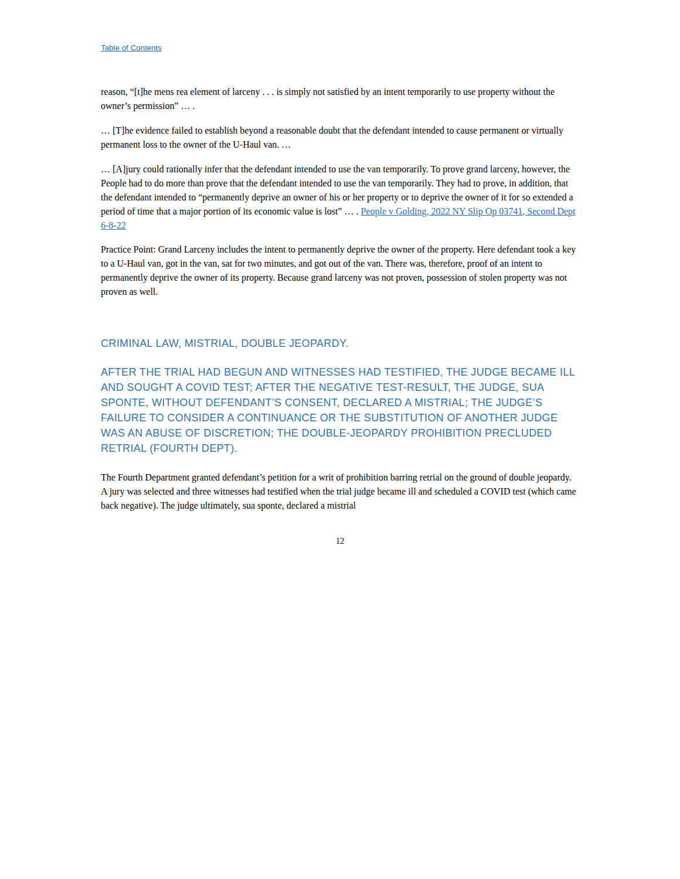Table of Contents
reason, “[t]he mens rea element of larceny . . . is simply not satisfied by an intent temporarily to use property without the owner’s permission” … .
… [T]he evidence failed to establish beyond a reasonable doubt that the defendant intended to cause permanent or virtually permanent loss to the owner of the U-Haul van. …
… [A]jury could rationally infer that the defendant intended to use the van temporarily. To prove grand larceny, however, the People had to do more than prove that the defendant intended to use the van temporarily. They had to prove, in addition, that the defendant intended to “permanently deprive an owner of his or her property or to deprive the owner of it for so extended a period of time that a major portion of its economic value is lost” … . People v Golding, 2022 NY Slip Op 03741, Second Dept 6-8-22
Practice Point: Grand Larceny includes the intent to permanently deprive the owner of the property. Here defendant took a key to a U-Haul van, got in the van, sat for two minutes, and got out of the van. There was, therefore, proof of an intent to permanently deprive the owner of its property. Because grand larceny was not proven, possession of stolen property was not proven as well.
CRIMINAL LAW, MISTRIAL, DOUBLE JEOPARDY.
AFTER THE TRIAL HAD BEGUN AND WITNESSES HAD TESTIFIED, THE JUDGE BECAME ILL AND SOUGHT A COVID TEST; AFTER THE NEGATIVE TEST-RESULT, THE JUDGE, SUA SPONTE, WITHOUT DEFENDANT’S CONSENT, DECLARED A MISTRIAL; THE JUDGE’S FAILURE TO CONSIDER A CONTINUANCE OR THE SUBSTITUTION OF ANOTHER JUDGE WAS AN ABUSE OF DISCRETION; THE DOUBLE-JEOPARDY PROHIBITION PRECLUDED RETRIAL (FOURTH DEPT).
The Fourth Department granted defendant’s petition for a writ of prohibition barring retrial on the ground of double jeopardy. A jury was selected and three witnesses had testified when the trial judge became ill and scheduled a COVID test (which came back negative). The judge ultimately, sua sponte, declared a mistrial
12